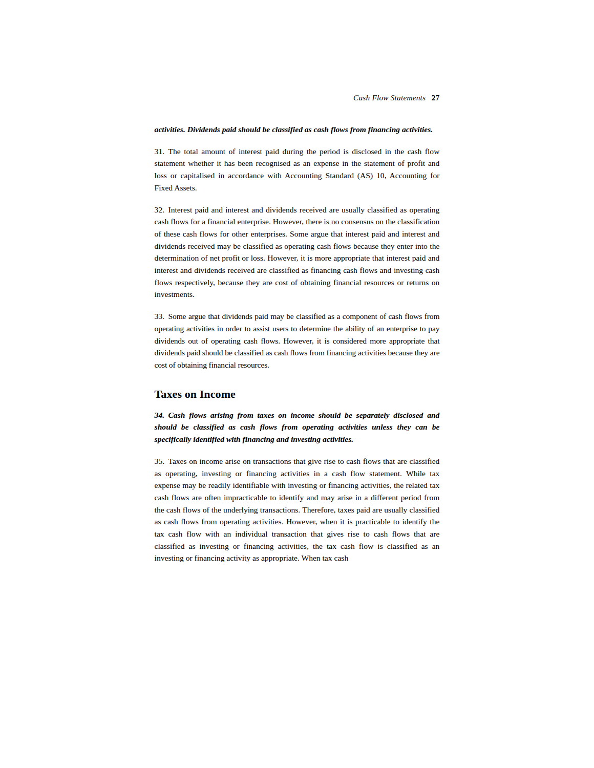Cash Flow Statements 27
activities. Dividends paid should be classified as cash flows from financing activities.
31. The total amount of interest paid during the period is disclosed in the cash flow statement whether it has been recognised as an expense in the statement of profit and loss or capitalised in accordance with Accounting Standard (AS) 10, Accounting for Fixed Assets.
32. Interest paid and interest and dividends received are usually classified as operating cash flows for a financial enterprise. However, there is no consensus on the classification of these cash flows for other enterprises. Some argue that interest paid and interest and dividends received may be classified as operating cash flows because they enter into the determination of net profit or loss. However, it is more appropriate that interest paid and interest and dividends received are classified as financing cash flows and investing cash flows respectively, because they are cost of obtaining financial resources or returns on investments.
33. Some argue that dividends paid may be classified as a component of cash flows from operating activities in order to assist users to determine the ability of an enterprise to pay dividends out of operating cash flows. However, it is considered more appropriate that dividends paid should be classified as cash flows from financing activities because they are cost of obtaining financial resources.
Taxes on Income
34. Cash flows arising from taxes on income should be separately disclosed and should be classified as cash flows from operating activities unless they can be specifically identified with financing and investing activities.
35. Taxes on income arise on transactions that give rise to cash flows that are classified as operating, investing or financing activities in a cash flow statement. While tax expense may be readily identifiable with investing or financing activities, the related tax cash flows are often impracticable to identify and may arise in a different period from the cash flows of the underlying transactions. Therefore, taxes paid are usually classified as cash flows from operating activities. However, when it is practicable to identify the tax cash flow with an individual transaction that gives rise to cash flows that are classified as investing or financing activities, the tax cash flow is classified as an investing or financing activity as appropriate. When tax cash